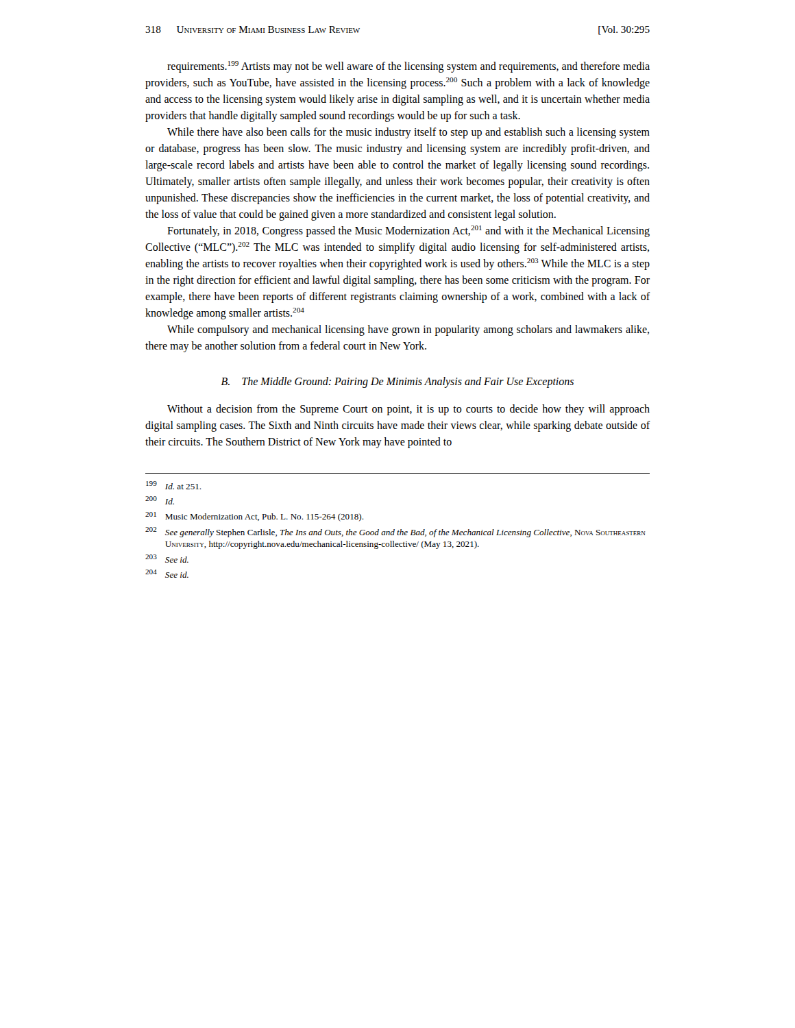318 University of Miami Business Law Review [Vol. 30:295
requirements.199 Artists may not be well aware of the licensing system and requirements, and therefore media providers, such as YouTube, have assisted in the licensing process.200 Such a problem with a lack of knowledge and access to the licensing system would likely arise in digital sampling as well, and it is uncertain whether media providers that handle digitally sampled sound recordings would be up for such a task.
While there have also been calls for the music industry itself to step up and establish such a licensing system or database, progress has been slow. The music industry and licensing system are incredibly profit-driven, and large-scale record labels and artists have been able to control the market of legally licensing sound recordings. Ultimately, smaller artists often sample illegally, and unless their work becomes popular, their creativity is often unpunished. These discrepancies show the inefficiencies in the current market, the loss of potential creativity, and the loss of value that could be gained given a more standardized and consistent legal solution.
Fortunately, in 2018, Congress passed the Music Modernization Act,201 and with it the Mechanical Licensing Collective (“MLC”).202 The MLC was intended to simplify digital audio licensing for self-administered artists, enabling the artists to recover royalties when their copyrighted work is used by others.203 While the MLC is a step in the right direction for efficient and lawful digital sampling, there has been some criticism with the program. For example, there have been reports of different registrants claiming ownership of a work, combined with a lack of knowledge among smaller artists.204
While compulsory and mechanical licensing have grown in popularity among scholars and lawmakers alike, there may be another solution from a federal court in New York.
B. The Middle Ground: Pairing De Minimis Analysis and Fair Use Exceptions
Without a decision from the Supreme Court on point, it is up to courts to decide how they will approach digital sampling cases. The Sixth and Ninth circuits have made their views clear, while sparking debate outside of their circuits. The Southern District of New York may have pointed to
199 Id. at 251.
200 Id.
201 Music Modernization Act, Pub. L. No. 115-264 (2018).
202 See generally Stephen Carlisle, The Ins and Outs, the Good and the Bad, of the Mechanical Licensing Collective, Nova Southeastern University, http://copyright.nova.edu/mechanical-licensing-collective/ (May 13, 2021).
203 See id.
204 See id.